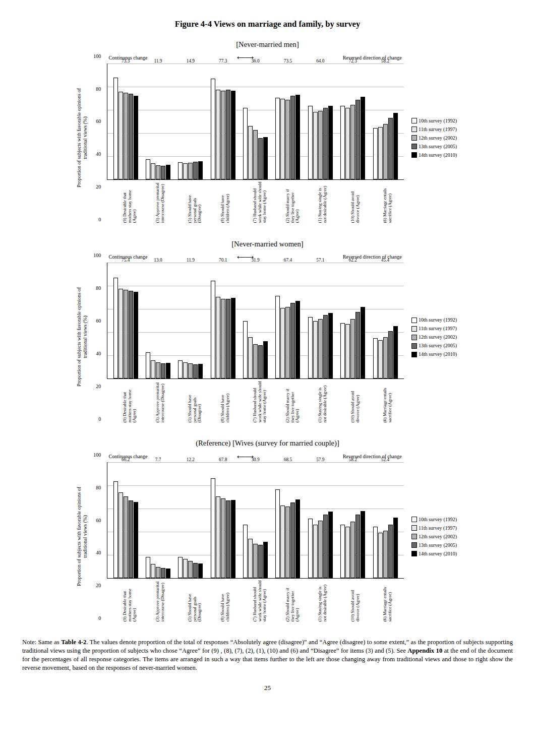Figure 4-4 Views on marriage and family, by survey
[Never-married men]
Proportion of subjects with favorable opinions of
traditional views (%)
100806040200
Continuous change ⟵⟶ Reversed direction of change
73.3
11.9
14.9
77.3
36.0
73.5
64.0
72.3
58.2
(9) Desirable that mothers stay home (Agree) (3) Approve premarital intercourse (Disagree) (5) Should have personal goals (Disagree) (8) Should have children (Agree) (7) Husband should work while wife should stay home (Agree) (2) Should marry if they live together (Agree) (1) Staying single is not desirable (Agree) (10) Should avoid divorce (Agree) (6) Marriage entails sacrifice (Agree)
10th survey (1992)
11th survey (1997)
12th survey (2002)
13th survey (2005)
14th survey (2010)
[Never-married women]
Proportion of subjects with favorable opinions of
traditional views (%)
100806040200
Continuous change ⟵⟶ Reversed direction of change
75.4
13.0
11.9
70.1
31.9
67.4
57.1
62.2
45.4
(9) Desirable that mothers stay home (Agree) (3) Approve premarital intercourse (Disagree) (5) Should have personal goals (Disagree) (8) Should have children (Agree) (7) Husband should work while wife should stay home (Agree) (2) Should marry if they live together (Agree) (1) Staying single is not desirable (Agree) (10) Should avoid divorce (Agree) (6) Marriage entails sacrifice (Agree)
10th survey (1992)
11th survey (1997)
12th survey (2002)
13th survey (2005)
14th survey (2010)
(Reference) [Wives (survey for married couple)]
Proportion of subjects with favorable opinions of
traditional views (%)
100806040200
Continuous change ⟵⟶ Reversed direction of change
66.2
7.7
12.2
67.8
30.9
68.5
57.9
58.2
52.4
(9) Desirable that mothers stay home (Agree) (3) Approve premarital intercourse (Disagree) (5) Should have personal goals (Disagree) (8) Should have children (Agree) (7) Husband should work while wife should stay home (Agree) (2) Should marry if they live together (Agree) (1) Staying single is not desirable (Agree) (10) Should avoid divorce (Agree) (6) Marriage entails sacrifice (Agree)
10th survey (1992)
11th survey (1997)
12th survey (2002)
13th survey (2005)
14th survey (2010)
Note: Same as Table 4-2. The values denote proportion of the total of responses “Absolutely agree (disagree)” and “Agree (disagree) to some extent,” as the proportion of subjects supporting traditional views using the proportion of subjects who chose “Agree” for (9) , (8), (7), (2), (1), (10) and (6) and “Disagree” for items (3) and (5). See Appendix 10 at the end of the document for the percentages of all response categories. The items are arranged in such a way that items further to the left are those changing away from traditional views and those to right show the reverse movement, based on the responses of never-married women.
25